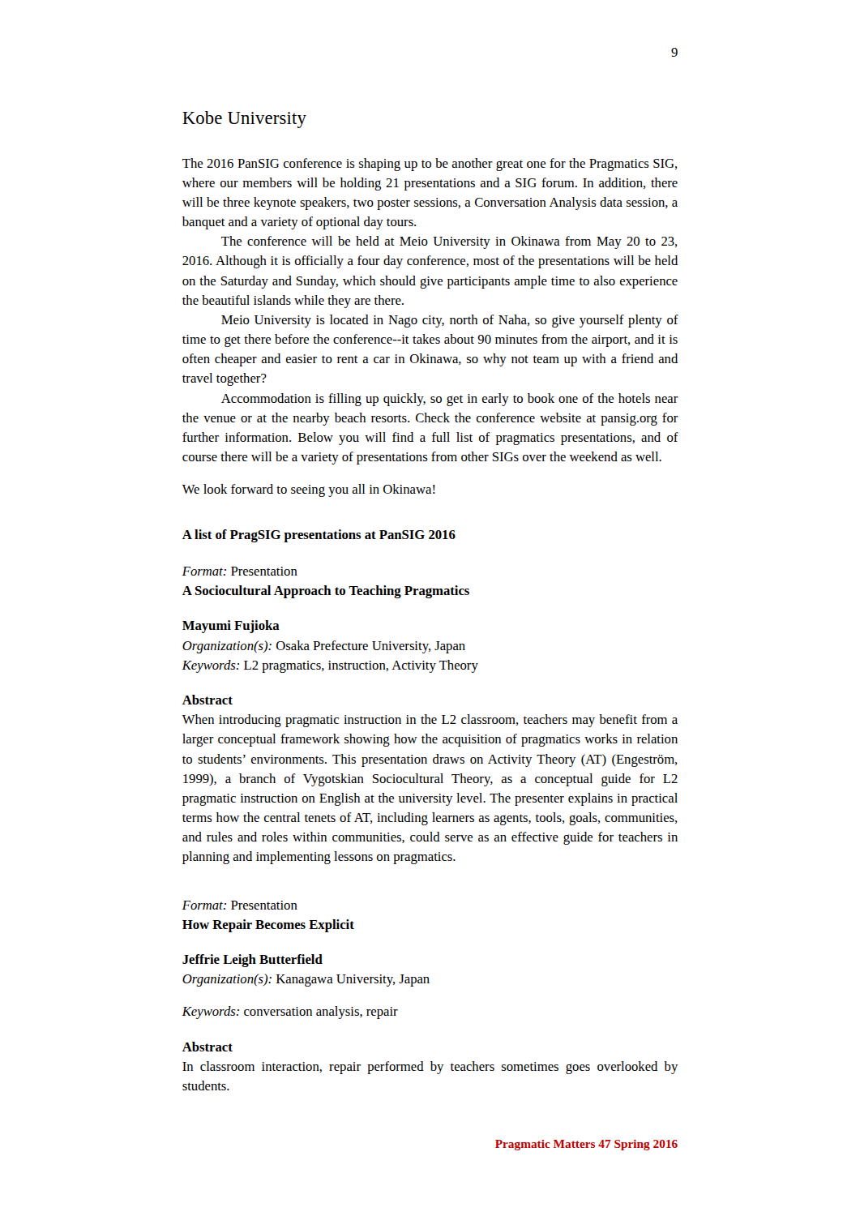9
Kobe University
The 2016 PanSIG conference is shaping up to be another great one for the Pragmatics SIG, where our members will be holding 21 presentations and a SIG forum. In addition, there will be three keynote speakers, two poster sessions, a Conversation Analysis data session, a banquet and a variety of optional day tours.
The conference will be held at Meio University in Okinawa from May 20 to 23, 2016. Although it is officially a four day conference, most of the presentations will be held on the Saturday and Sunday, which should give participants ample time to also experience the beautiful islands while they are there.
Meio University is located in Nago city, north of Naha, so give yourself plenty of time to get there before the conference--it takes about 90 minutes from the airport, and it is often cheaper and easier to rent a car in Okinawa, so why not team up with a friend and travel together?
Accommodation is filling up quickly, so get in early to book one of the hotels near the venue or at the nearby beach resorts. Check the conference website at pansig.org for further information. Below you will find a full list of pragmatics presentations, and of course there will be a variety of presentations from other SIGs over the weekend as well.
We look forward to seeing you all in Okinawa!
A list of PragSIG presentations at PanSIG 2016
Format: Presentation
A Sociocultural Approach to Teaching Pragmatics
Mayumi Fujioka
Organization(s): Osaka Prefecture University, Japan
Keywords: L2 pragmatics, instruction, Activity Theory
Abstract
When introducing pragmatic instruction in the L2 classroom, teachers may benefit from a larger conceptual framework showing how the acquisition of pragmatics works in relation to students’ environments. This presentation draws on Activity Theory (AT) (Engeström, 1999), a branch of Vygotskian Sociocultural Theory, as a conceptual guide for L2 pragmatic instruction on English at the university level. The presenter explains in practical terms how the central tenets of AT, including learners as agents, tools, goals, communities, and rules and roles within communities, could serve as an effective guide for teachers in planning and implementing lessons on pragmatics.
Format: Presentation
How Repair Becomes Explicit
Jeffrie Leigh Butterfield
Organization(s): Kanagawa University, Japan
Keywords: conversation analysis, repair
Abstract
In classroom interaction, repair performed by teachers sometimes goes overlooked by students.
Pragmatic Matters 47 Spring 2016